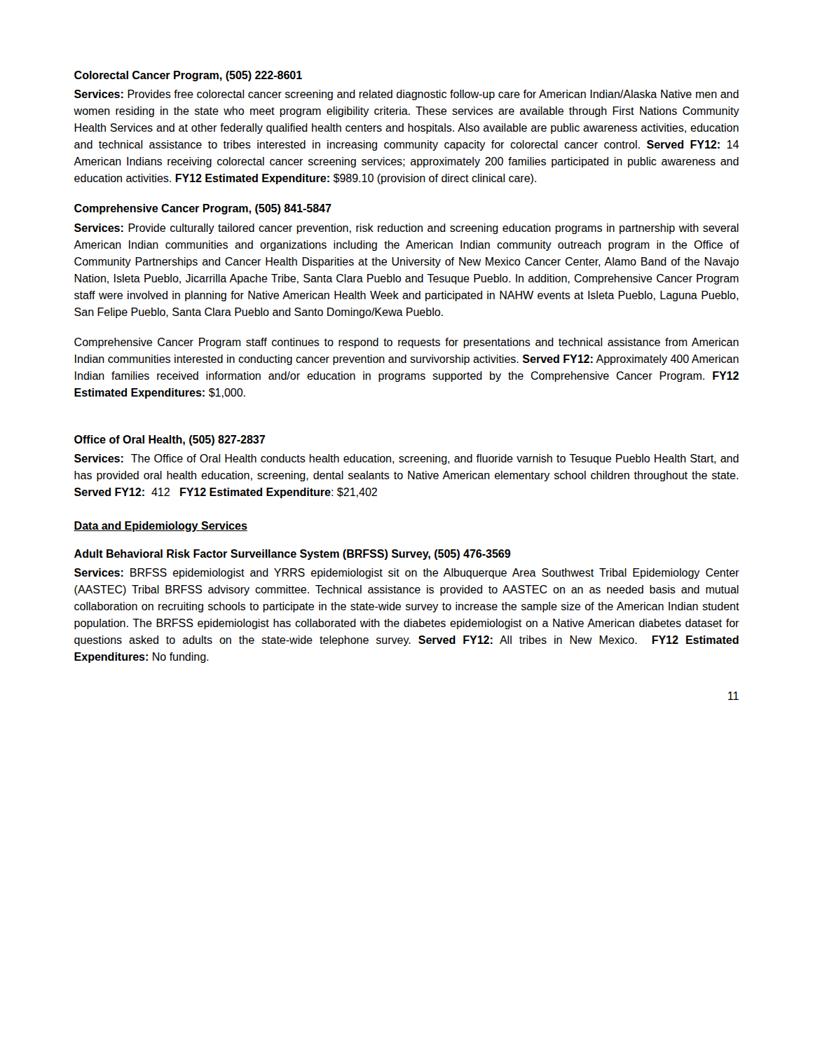Colorectal Cancer Program, (505) 222-8601
Services: Provides free colorectal cancer screening and related diagnostic follow-up care for American Indian/Alaska Native men and women residing in the state who meet program eligibility criteria. These services are available through First Nations Community Health Services and at other federally qualified health centers and hospitals. Also available are public awareness activities, education and technical assistance to tribes interested in increasing community capacity for colorectal cancer control. Served FY12: 14 American Indians receiving colorectal cancer screening services; approximately 200 families participated in public awareness and education activities. FY12 Estimated Expenditure: $989.10 (provision of direct clinical care).
Comprehensive Cancer Program, (505) 841-5847
Services: Provide culturally tailored cancer prevention, risk reduction and screening education programs in partnership with several American Indian communities and organizations including the American Indian community outreach program in the Office of Community Partnerships and Cancer Health Disparities at the University of New Mexico Cancer Center, Alamo Band of the Navajo Nation, Isleta Pueblo, Jicarrilla Apache Tribe, Santa Clara Pueblo and Tesuque Pueblo. In addition, Comprehensive Cancer Program staff were involved in planning for Native American Health Week and participated in NAHW events at Isleta Pueblo, Laguna Pueblo, San Felipe Pueblo, Santa Clara Pueblo and Santo Domingo/Kewa Pueblo.
Comprehensive Cancer Program staff continues to respond to requests for presentations and technical assistance from American Indian communities interested in conducting cancer prevention and survivorship activities. Served FY12: Approximately 400 American Indian families received information and/or education in programs supported by the Comprehensive Cancer Program. FY12 Estimated Expenditures: $1,000.
Office of Oral Health, (505) 827-2837
Services: The Office of Oral Health conducts health education, screening, and fluoride varnish to Tesuque Pueblo Health Start, and has provided oral health education, screening, dental sealants to Native American elementary school children throughout the state. Served FY12: 412 FY12 Estimated Expenditure: $21,402
Data and Epidemiology Services
Adult Behavioral Risk Factor Surveillance System (BRFSS) Survey, (505) 476-3569
Services: BRFSS epidemiologist and YRRS epidemiologist sit on the Albuquerque Area Southwest Tribal Epidemiology Center (AASTEC) Tribal BRFSS advisory committee. Technical assistance is provided to AASTEC on an as needed basis and mutual collaboration on recruiting schools to participate in the state-wide survey to increase the sample size of the American Indian student population. The BRFSS epidemiologist has collaborated with the diabetes epidemiologist on a Native American diabetes dataset for questions asked to adults on the state-wide telephone survey. Served FY12: All tribes in New Mexico. FY12 Estimated Expenditures: No funding.
11